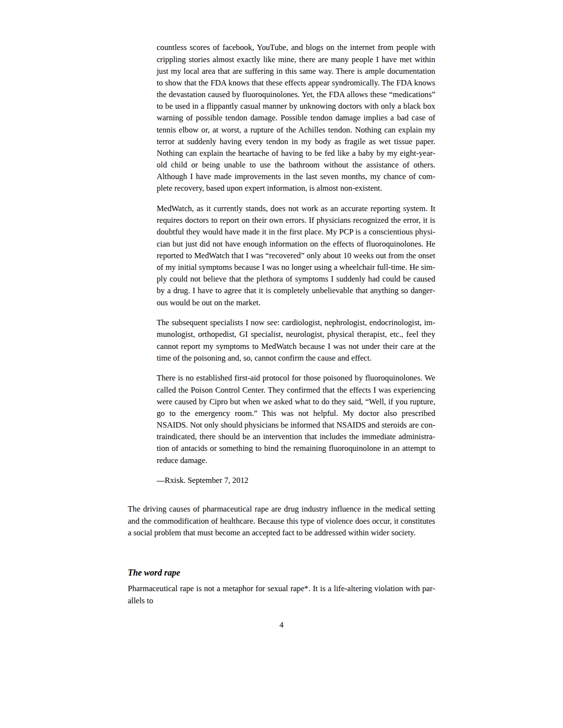countless scores of facebook, YouTube, and blogs on the internet from people with crippling stories almost exactly like mine, there are many people I have met within just my local area that are suffering in this same way. There is ample documentation to show that the FDA knows that these effects appear syndromically. The FDA knows the devastation caused by fluoroquinolones. Yet, the FDA allows these “medications” to be used in a flippantly casual manner by unknowing doctors with only a black box warning of possible tendon damage. Possible tendon damage implies a bad case of tennis elbow or, at worst, a rupture of the Achilles tendon. Nothing can explain my terror at suddenly having every tendon in my body as fragile as wet tissue paper. Nothing can explain the heartache of having to be fed like a baby by my eight-year-old child or being unable to use the bathroom without the assistance of others. Although I have made improvements in the last seven months, my chance of complete recovery, based upon expert information, is almost non-existent.
MedWatch, as it currently stands, does not work as an accurate reporting system. It requires doctors to report on their own errors. If physicians recognized the error, it is doubtful they would have made it in the first place. My PCP is a conscientious physician but just did not have enough information on the effects of fluoroquinolones. He reported to MedWatch that I was “recovered” only about 10 weeks out from the onset of my initial symptoms because I was no longer using a wheelchair full-time. He simply could not believe that the plethora of symptoms I suddenly had could be caused by a drug. I have to agree that it is completely unbelievable that anything so dangerous would be out on the market.
The subsequent specialists I now see: cardiologist, nephrologist, endocrinologist, immunologist, orthopedist, GI specialist, neurologist, physical therapist, etc., feel they cannot report my symptoms to MedWatch because I was not under their care at the time of the poisoning and, so, cannot confirm the cause and effect.
There is no established first-aid protocol for those poisoned by fluoroquinolones. We called the Poison Control Center. They confirmed that the effects I was experiencing were caused by Cipro but when we asked what to do they said, “Well, if you rupture, go to the emergency room.” This was not helpful. My doctor also prescribed NSAIDS. Not only should physicians be informed that NSAIDS and steroids are contraindicated, there should be an intervention that includes the immediate administration of antacids or something to bind the remaining fluoroquinolone in an attempt to reduce damage.
—Rxisk. September 7, 2012
The driving causes of pharmaceutical rape are drug industry influence in the medical setting and the commodification of healthcare. Because this type of violence does occur, it constitutes a social problem that must become an accepted fact to be addressed within wider society.
The word rape
Pharmaceutical rape is not a metaphor for sexual rape*. It is a life-altering violation with parallels to
4